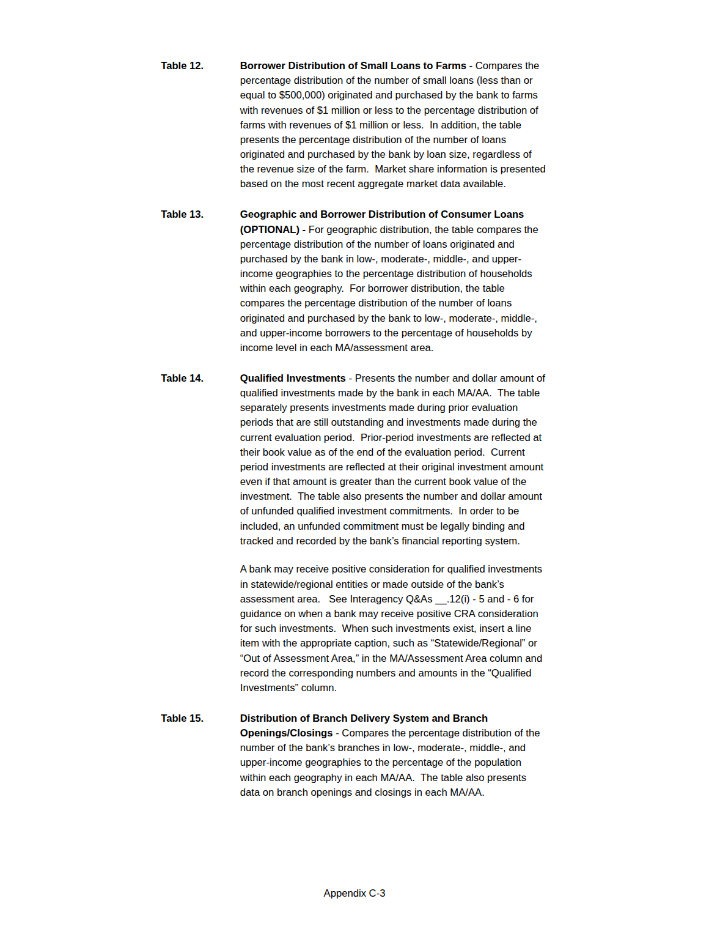Table 12.
Borrower Distribution of Small Loans to Farms - Compares the percentage distribution of the number of small loans (less than or equal to $500,000) originated and purchased by the bank to farms with revenues of $1 million or less to the percentage distribution of farms with revenues of $1 million or less. In addition, the table presents the percentage distribution of the number of loans originated and purchased by the bank by loan size, regardless of the revenue size of the farm. Market share information is presented based on the most recent aggregate market data available.
Table 13.
Geographic and Borrower Distribution of Consumer Loans (OPTIONAL) - For geographic distribution, the table compares the percentage distribution of the number of loans originated and purchased by the bank in low-, moderate-, middle-, and upper-income geographies to the percentage distribution of households within each geography. For borrower distribution, the table compares the percentage distribution of the number of loans originated and purchased by the bank to low-, moderate-, middle-, and upper-income borrowers to the percentage of households by income level in each MA/assessment area.
Table 14.
Qualified Investments - Presents the number and dollar amount of qualified investments made by the bank in each MA/AA. The table separately presents investments made during prior evaluation periods that are still outstanding and investments made during the current evaluation period. Prior-period investments are reflected at their book value as of the end of the evaluation period. Current period investments are reflected at their original investment amount even if that amount is greater than the current book value of the investment. The table also presents the number and dollar amount of unfunded qualified investment commitments. In order to be included, an unfunded commitment must be legally binding and tracked and recorded by the bank’s financial reporting system.
A bank may receive positive consideration for qualified investments in statewide/regional entities or made outside of the bank’s assessment area. See Interagency Q&As __.12(i) - 5 and - 6 for guidance on when a bank may receive positive CRA consideration for such investments. When such investments exist, insert a line item with the appropriate caption, such as “Statewide/Regional” or “Out of Assessment Area,” in the MA/Assessment Area column and record the corresponding numbers and amounts in the “Qualified Investments” column.
Table 15.
Distribution of Branch Delivery System and Branch Openings/Closings - Compares the percentage distribution of the number of the bank’s branches in low-, moderate-, middle-, and upper-income geographies to the percentage of the population within each geography in each MA/AA. The table also presents data on branch openings and closings in each MA/AA.
Appendix C-3